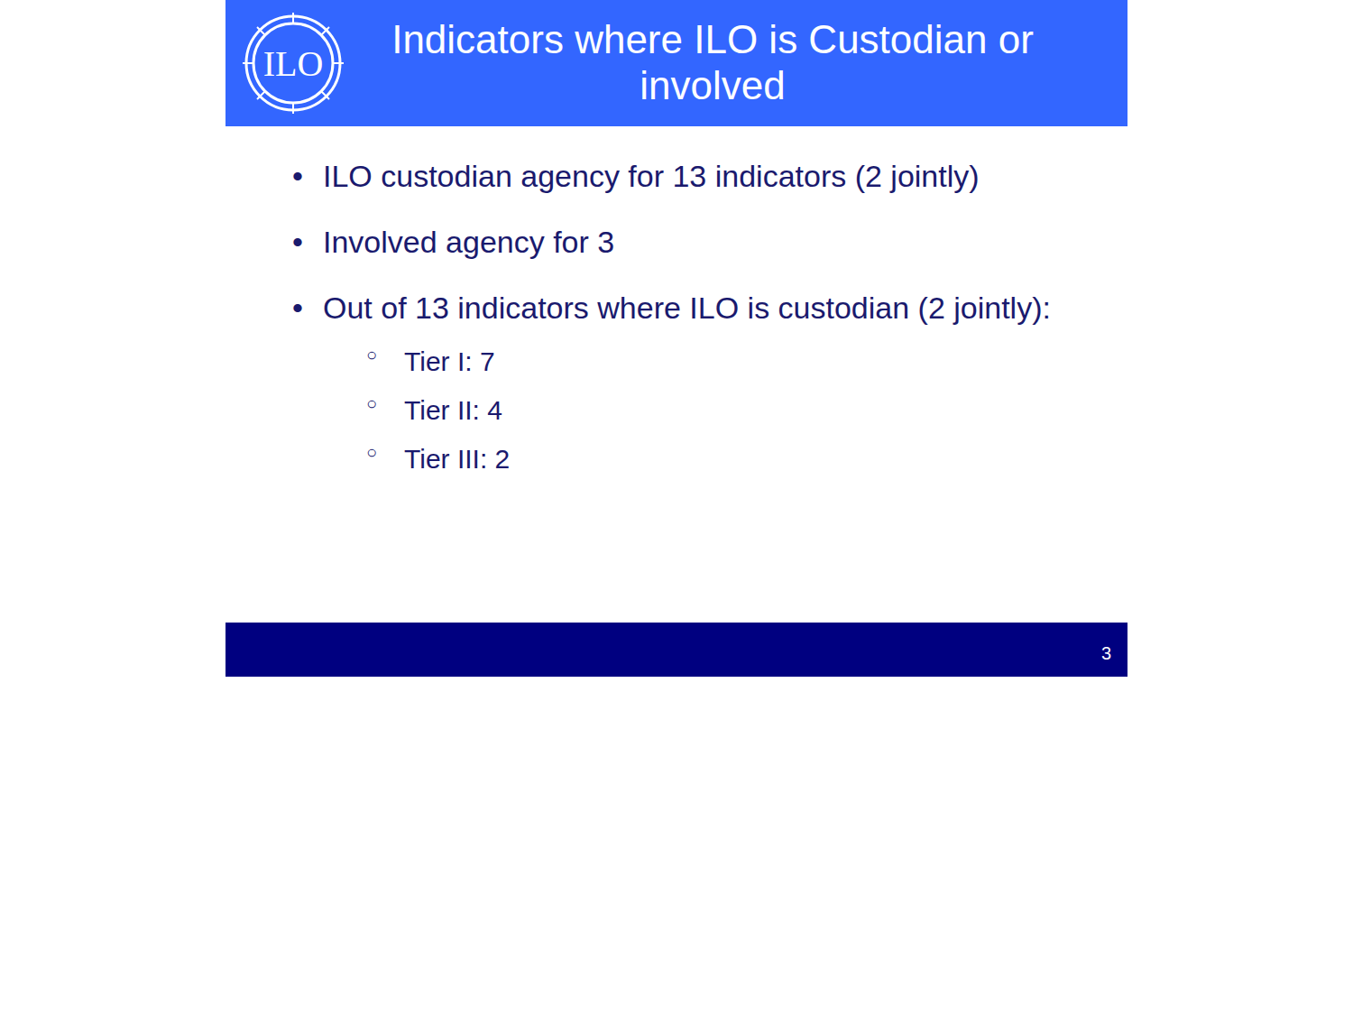ILO
Indicators where ILO is Custodian or involved
ILO custodian agency for 13 indicators (2 jointly)
Involved agency for 3
Out of 13 indicators where ILO is custodian (2 jointly):
Tier I: 7
Tier II: 4
Tier III: 2
3